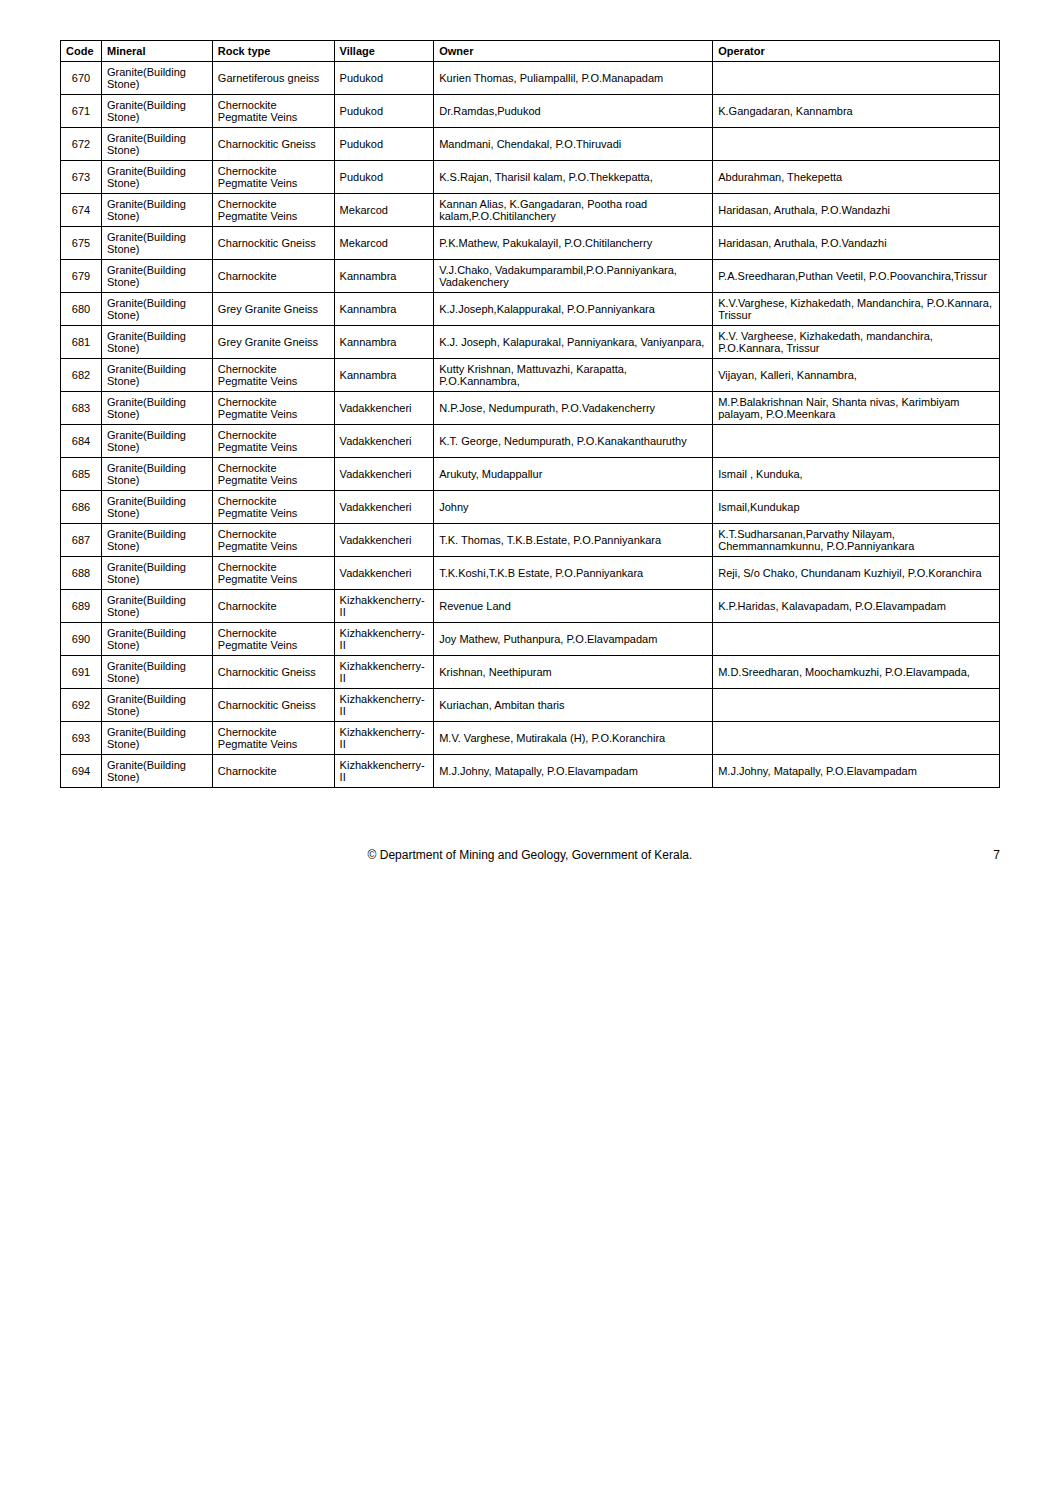| Code | Mineral | Rock type | Village | Owner | Operator |
| --- | --- | --- | --- | --- | --- |
| 670 | Granite(Building Stone) | Garnetiferous gneiss | Pudukod | Kurien Thomas, Puliampallil, P.O.Manapadam | |
| 671 | Granite(Building Stone) | Chernockite Pegmatite Veins | Pudukod | Dr.Ramdas,Pudukod | K.Gangadaran, Kannambra |
| 672 | Granite(Building Stone) | Charnockitic Gneiss | Pudukod | Mandmani, Chendakal, P.O.Thiruvadi | |
| 673 | Granite(Building Stone) | Chernockite Pegmatite Veins | Pudukod | K.S.Rajan, Tharisil kalam, P.O.Thekkepatta, | Abdurahman, Thekepetta |
| 674 | Granite(Building Stone) | Chernockite Pegmatite Veins | Mekarcod | Kannan Alias, K.Gangadaran, Pootha road kalam,P.O.Chitilanchery | Haridasan, Aruthala, P.O.Wandazhi |
| 675 | Granite(Building Stone) | Charnockitic Gneiss | Mekarcod | P.K.Mathew, Pakukalayil, P.O.Chitilancherry | Haridasan, Aruthala, P.O.Vandazhi |
| 679 | Granite(Building Stone) | Charnockite | Kannambra | V.J.Chako, Vadakumparambil,P.O.Panniyankara, Vadakenchery | P.A.Sreedharan,Puthan Veetil, P.O.Poovanchira,Trissur |
| 680 | Granite(Building Stone) | Grey Granite Gneiss | Kannambra | K.J.Joseph,Kalappurakal, P.O.Panniyankara | K.V.Varghese, Kizhakedath, Mandanchira, P.O.Kannara, Trissur |
| 681 | Granite(Building Stone) | Grey Granite Gneiss | Kannambra | K.J. Joseph, Kalapurakal, Panniyankara, Vaniyanpara, | K.V. Vargheese, Kizhakedath, mandanchira, P.O.Kannara, Trissur |
| 682 | Granite(Building Stone) | Chernockite Pegmatite Veins | Kannambra | Kutty Krishnan, Mattuvazhi, Karapatta, P.O.Kannambra, | Vijayan, Kalleri, Kannambra, |
| 683 | Granite(Building Stone) | Chernockite Pegmatite Veins | Vadakkencheri | N.P.Jose, Nedumpurath, P.O.Vadakencherry | M.P.Balakrishnan Nair, Shanta nivas, Karimbiyam palayam, P.O.Meenkara |
| 684 | Granite(Building Stone) | Chernockite Pegmatite Veins | Vadakkencheri | K.T. George, Nedumpurath, P.O.Kanakanthauruthy | |
| 685 | Granite(Building Stone) | Chernockite Pegmatite Veins | Vadakkencheri | Arukuty, Mudappallur | Ismail , Kunduka, |
| 686 | Granite(Building Stone) | Chernockite Pegmatite Veins | Vadakkencheri | Johny | Ismail,Kundukap |
| 687 | Granite(Building Stone) | Chernockite Pegmatite Veins | Vadakkencheri | T.K. Thomas, T.K.B.Estate, P.O.Panniyankara | K.T.Sudharsanan,Parvathy Nilayam, Chemmannamkunnu, P.O.Panniyankara |
| 688 | Granite(Building Stone) | Chernockite Pegmatite Veins | Vadakkencheri | T.K.Koshi,T.K.B Estate, P.O.Panniyankara | Reji, S/o Chako, Chundanam Kuzhiyil, P.O.Koranchira |
| 689 | Granite(Building Stone) | Charnockite | Kizhakkencherry-II | Revenue Land | K.P.Haridas, Kalavapadam, P.O.Elavampadam |
| 690 | Granite(Building Stone) | Chernockite Pegmatite Veins | Kizhakkencherry-II | Joy Mathew, Puthanpura, P.O.Elavampadam | |
| 691 | Granite(Building Stone) | Charnockitic Gneiss | Kizhakkencherry-II | Krishnan, Neethipuram | M.D.Sreedharan, Moochamkuzhi, P.O.Elavampada, |
| 692 | Granite(Building Stone) | Charnockitic Gneiss | Kizhakkencherry-II | Kuriachan, Ambitan tharis | |
| 693 | Granite(Building Stone) | Chernockite Pegmatite Veins | Kizhakkencherry-II | M.V. Varghese, Mutirakala (H), P.O.Koranchira | |
| 694 | Granite(Building Stone) | Charnockite | Kizhakkencherry-II | M.J.Johny, Matapally, P.O.Elavampadam | M.J.Johny, Matapally, P.O.Elavampadam |
© Department of Mining and Geology, Government of Kerala. 7